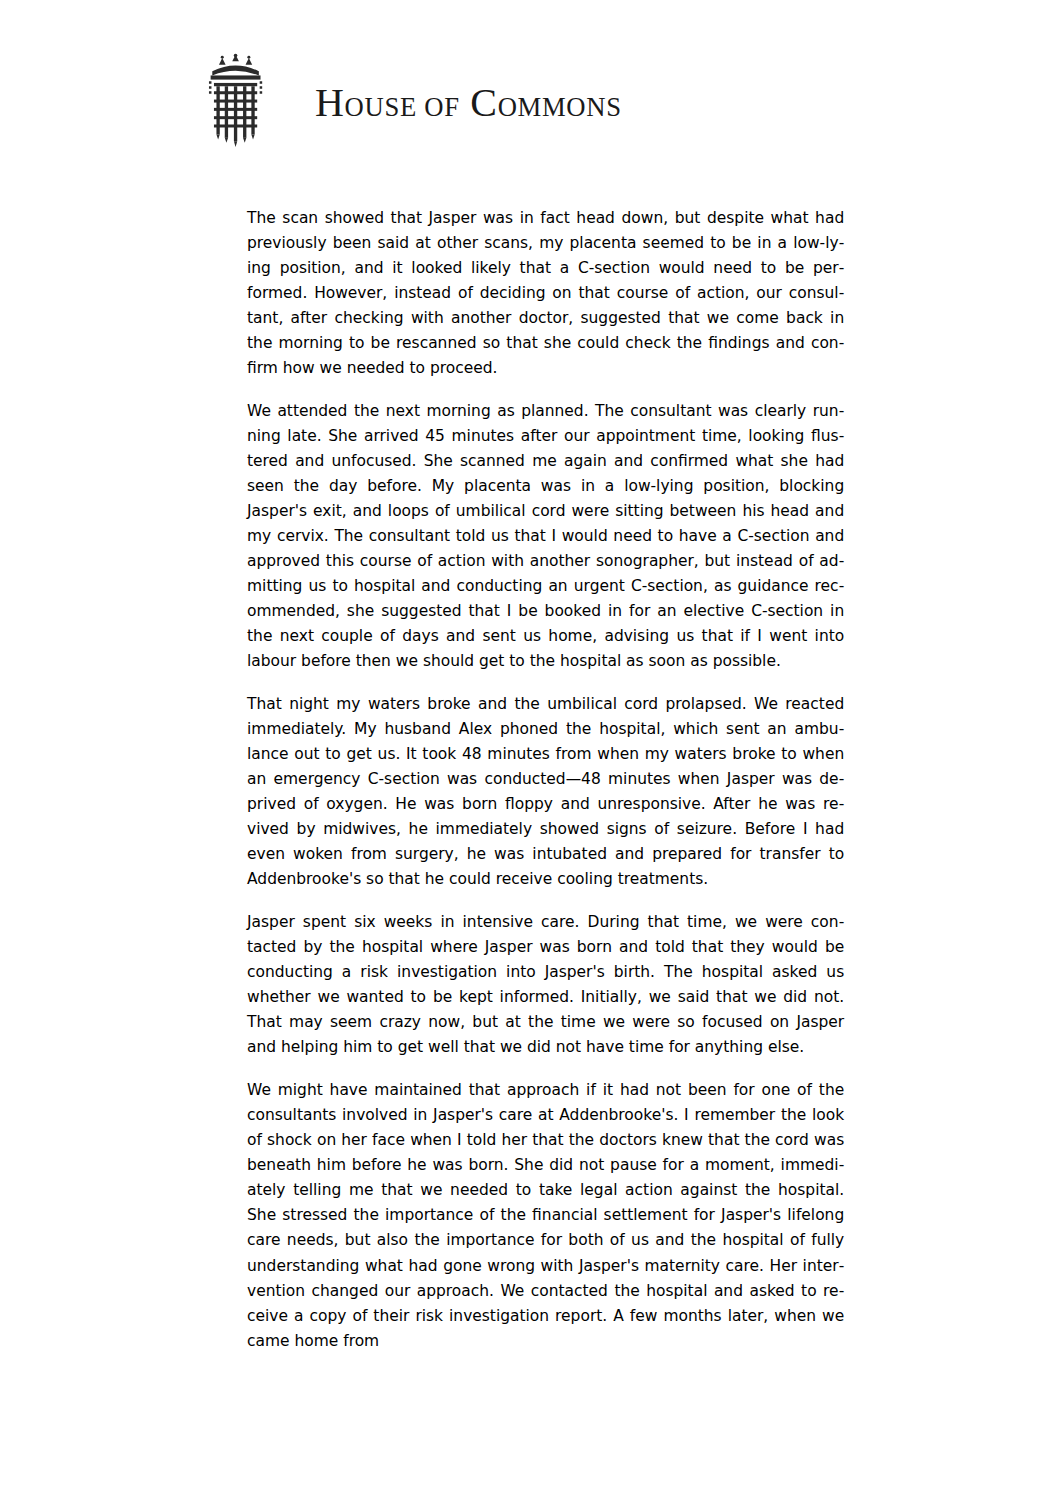HOUSE OF COMMONS
The scan showed that Jasper was in fact head down, but despite what had previously been said at other scans, my placenta seemed to be in a low-lying position, and it looked likely that a C-section would need to be performed. However, instead of deciding on that course of action, our consultant, after checking with another doctor, suggested that we come back in the morning to be rescanned so that she could check the findings and confirm how we needed to proceed.
We attended the next morning as planned. The consultant was clearly running late. She arrived 45 minutes after our appointment time, looking flustered and unfocused. She scanned me again and confirmed what she had seen the day before. My placenta was in a low-lying position, blocking Jasper's exit, and loops of umbilical cord were sitting between his head and my cervix. The consultant told us that I would need to have a C-section and approved this course of action with another sonographer, but instead of admitting us to hospital and conducting an urgent C-section, as guidance recommended, she suggested that I be booked in for an elective C-section in the next couple of days and sent us home, advising us that if I went into labour before then we should get to the hospital as soon as possible.
That night my waters broke and the umbilical cord prolapsed. We reacted immediately. My husband Alex phoned the hospital, which sent an ambulance out to get us. It took 48 minutes from when my waters broke to when an emergency C-section was conducted—48 minutes when Jasper was deprived of oxygen. He was born floppy and unresponsive. After he was revived by midwives, he immediately showed signs of seizure. Before I had even woken from surgery, he was intubated and prepared for transfer to Addenbrooke's so that he could receive cooling treatments.
Jasper spent six weeks in intensive care. During that time, we were contacted by the hospital where Jasper was born and told that they would be conducting a risk investigation into Jasper's birth. The hospital asked us whether we wanted to be kept informed. Initially, we said that we did not. That may seem crazy now, but at the time we were so focused on Jasper and helping him to get well that we did not have time for anything else.
We might have maintained that approach if it had not been for one of the consultants involved in Jasper's care at Addenbrooke's. I remember the look of shock on her face when I told her that the doctors knew that the cord was beneath him before he was born. She did not pause for a moment, immediately telling me that we needed to take legal action against the hospital. She stressed the importance of the financial settlement for Jasper's lifelong care needs, but also the importance for both of us and the hospital of fully understanding what had gone wrong with Jasper's maternity care. Her intervention changed our approach. We contacted the hospital and asked to receive a copy of their risk investigation report. A few months later, when we came home from